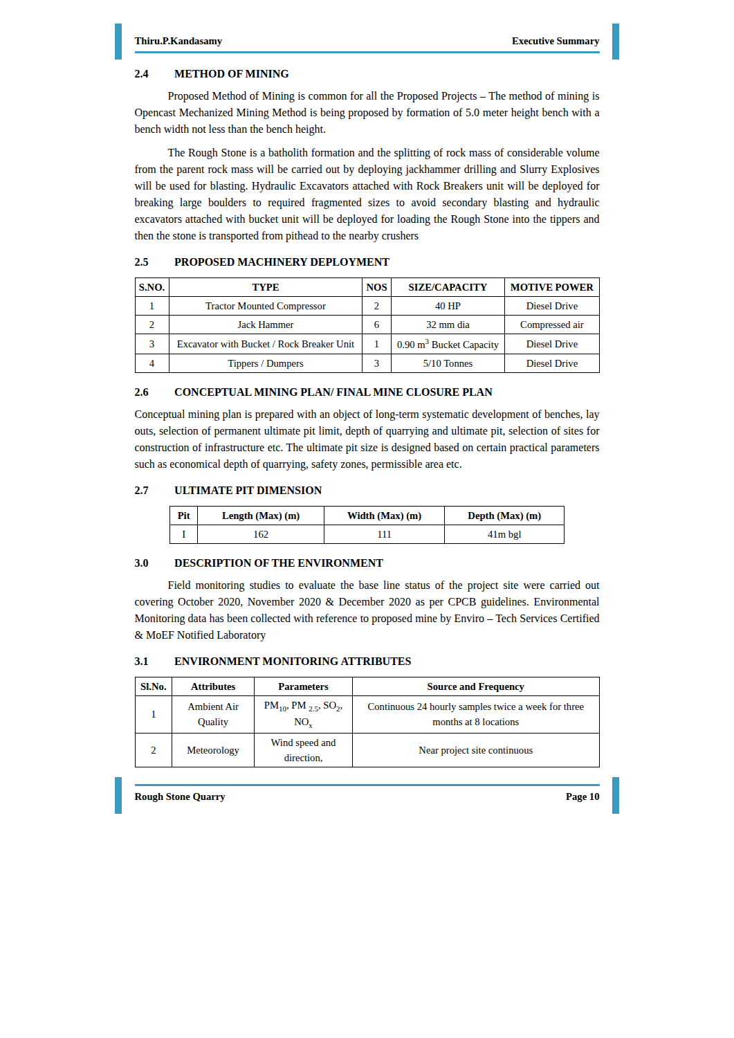Thiru.P.Kandasamy Executive Summary
2.4 METHOD OF MINING
Proposed Method of Mining is common for all the Proposed Projects – The method of mining is Opencast Mechanized Mining Method is being proposed by formation of 5.0 meter height bench with a bench width not less than the bench height.
The Rough Stone is a batholith formation and the splitting of rock mass of considerable volume from the parent rock mass will be carried out by deploying jackhammer drilling and Slurry Explosives will be used for blasting. Hydraulic Excavators attached with Rock Breakers unit will be deployed for breaking large boulders to required fragmented sizes to avoid secondary blasting and hydraulic excavators attached with bucket unit will be deployed for loading the Rough Stone into the tippers and then the stone is transported from pithead to the nearby crushers
2.5 PROPOSED MACHINERY DEPLOYMENT
| S.NO. | TYPE | NOS | SIZE/CAPACITY | MOTIVE POWER |
| --- | --- | --- | --- | --- |
| 1 | Tractor Mounted Compressor | 2 | 40 HP | Diesel Drive |
| 2 | Jack Hammer | 6 | 32 mm dia | Compressed air |
| 3 | Excavator with Bucket / Rock Breaker Unit | 1 | 0.90 m 3 Bucket Capacity | Diesel Drive |
| 4 | Tippers / Dumpers | 3 | 5/10 Tonnes | Diesel Drive |
2.6 CONCEPTUAL MINING PLAN/ FINAL MINE CLOSURE PLAN
Conceptual mining plan is prepared with an object of long-term systematic development of benches, lay outs, selection of permanent ultimate pit limit, depth of quarrying and ultimate pit, selection of sites for construction of infrastructure etc. The ultimate pit size is designed based on certain practical parameters such as economical depth of quarrying, safety zones, permissible area etc.
2.7 ULTIMATE PIT DIMENSION
| Pit | Length (Max) (m) | Width (Max) (m) | Depth (Max) (m) |
| --- | --- | --- | --- |
| I | 162 | 111 | 41m bgl |
3.0 DESCRIPTION OF THE ENVIRONMENT
Field monitoring studies to evaluate the base line status of the project site were carried out covering October 2020, November 2020 & December 2020 as per CPCB guidelines. Environmental Monitoring data has been collected with reference to proposed mine by Enviro – Tech Services Certified & MoEF Notified Laboratory
3.1 ENVIRONMENT MONITORING ATTRIBUTES
| Sl.No. | Attributes | Parameters | Source and Frequency |
| --- | --- | --- | --- |
| 1 | Ambient Air Quality | PM 10 , PM 2.5 , SO 2 , NO x | Continuous 24 hourly samples twice a week for three months at 8 locations |
| 2 | Meteorology | Wind speed and direction, | Near project site continuous |
Rough Stone Quarry Page 10